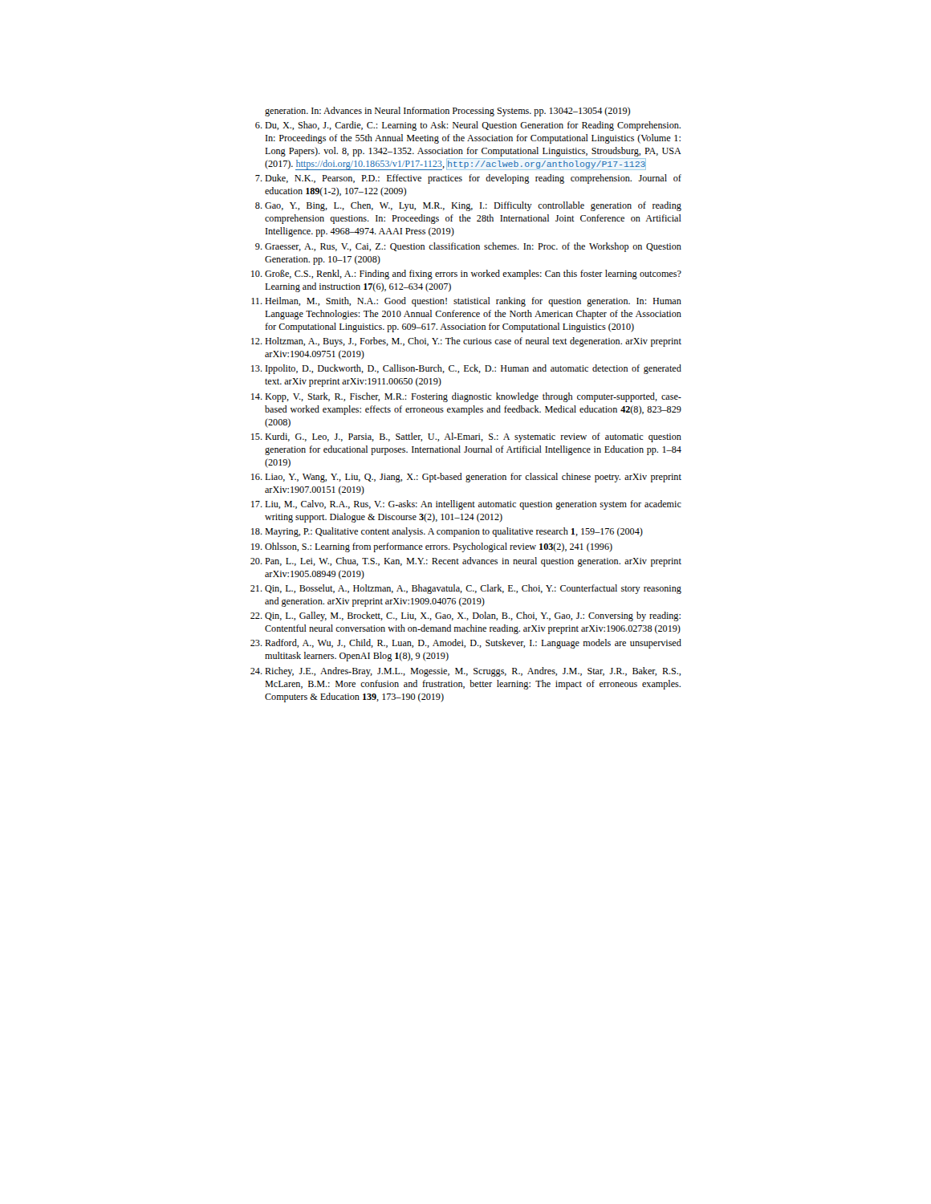generation. In: Advances in Neural Information Processing Systems. pp. 13042–13054 (2019)
6. Du, X., Shao, J., Cardie, C.: Learning to Ask: Neural Question Generation for Reading Comprehension. In: Proceedings of the 55th Annual Meeting of the Association for Computational Linguistics (Volume 1: Long Papers). vol. 8, pp. 1342–1352. Association for Computational Linguistics, Stroudsburg, PA, USA (2017). https://doi.org/10.18653/v1/P17-1123, http://aclweb.org/anthology/P17-1123
7. Duke, N.K., Pearson, P.D.: Effective practices for developing reading comprehension. Journal of education 189(1-2), 107–122 (2009)
8. Gao, Y., Bing, L., Chen, W., Lyu, M.R., King, I.: Difficulty controllable generation of reading comprehension questions. In: Proceedings of the 28th International Joint Conference on Artificial Intelligence. pp. 4968–4974. AAAI Press (2019)
9. Graesser, A., Rus, V., Cai, Z.: Question classification schemes. In: Proc. of the Workshop on Question Generation. pp. 10–17 (2008)
10. Große, C.S., Renkl, A.: Finding and fixing errors in worked examples: Can this foster learning outcomes? Learning and instruction 17(6), 612–634 (2007)
11. Heilman, M., Smith, N.A.: Good question! statistical ranking for question generation. In: Human Language Technologies: The 2010 Annual Conference of the North American Chapter of the Association for Computational Linguistics. pp. 609–617. Association for Computational Linguistics (2010)
12. Holtzman, A., Buys, J., Forbes, M., Choi, Y.: The curious case of neural text degeneration. arXiv preprint arXiv:1904.09751 (2019)
13. Ippolito, D., Duckworth, D., Callison-Burch, C., Eck, D.: Human and automatic detection of generated text. arXiv preprint arXiv:1911.00650 (2019)
14. Kopp, V., Stark, R., Fischer, M.R.: Fostering diagnostic knowledge through computer-supported, case-based worked examples: effects of erroneous examples and feedback. Medical education 42(8), 823–829 (2008)
15. Kurdi, G., Leo, J., Parsia, B., Sattler, U., Al-Emari, S.: A systematic review of automatic question generation for educational purposes. International Journal of Artificial Intelligence in Education pp. 1–84 (2019)
16. Liao, Y., Wang, Y., Liu, Q., Jiang, X.: Gpt-based generation for classical chinese poetry. arXiv preprint arXiv:1907.00151 (2019)
17. Liu, M., Calvo, R.A., Rus, V.: G-asks: An intelligent automatic question generation system for academic writing support. Dialogue & Discourse 3(2), 101–124 (2012)
18. Mayring, P.: Qualitative content analysis. A companion to qualitative research 1, 159–176 (2004)
19. Ohlsson, S.: Learning from performance errors. Psychological review 103(2), 241 (1996)
20. Pan, L., Lei, W., Chua, T.S., Kan, M.Y.: Recent advances in neural question generation. arXiv preprint arXiv:1905.08949 (2019)
21. Qin, L., Bosselut, A., Holtzman, A., Bhagavatula, C., Clark, E., Choi, Y.: Counterfactual story reasoning and generation. arXiv preprint arXiv:1909.04076 (2019)
22. Qin, L., Galley, M., Brockett, C., Liu, X., Gao, X., Dolan, B., Choi, Y., Gao, J.: Conversing by reading: Contentful neural conversation with on-demand machine reading. arXiv preprint arXiv:1906.02738 (2019)
23. Radford, A., Wu, J., Child, R., Luan, D., Amodei, D., Sutskever, I.: Language models are unsupervised multitask learners. OpenAI Blog 1(8), 9 (2019)
24. Richey, J.E., Andres-Bray, J.M.L., Mogessie, M., Scruggs, R., Andres, J.M., Star, J.R., Baker, R.S., McLaren, B.M.: More confusion and frustration, better learning: The impact of erroneous examples. Computers & Education 139, 173–190 (2019)